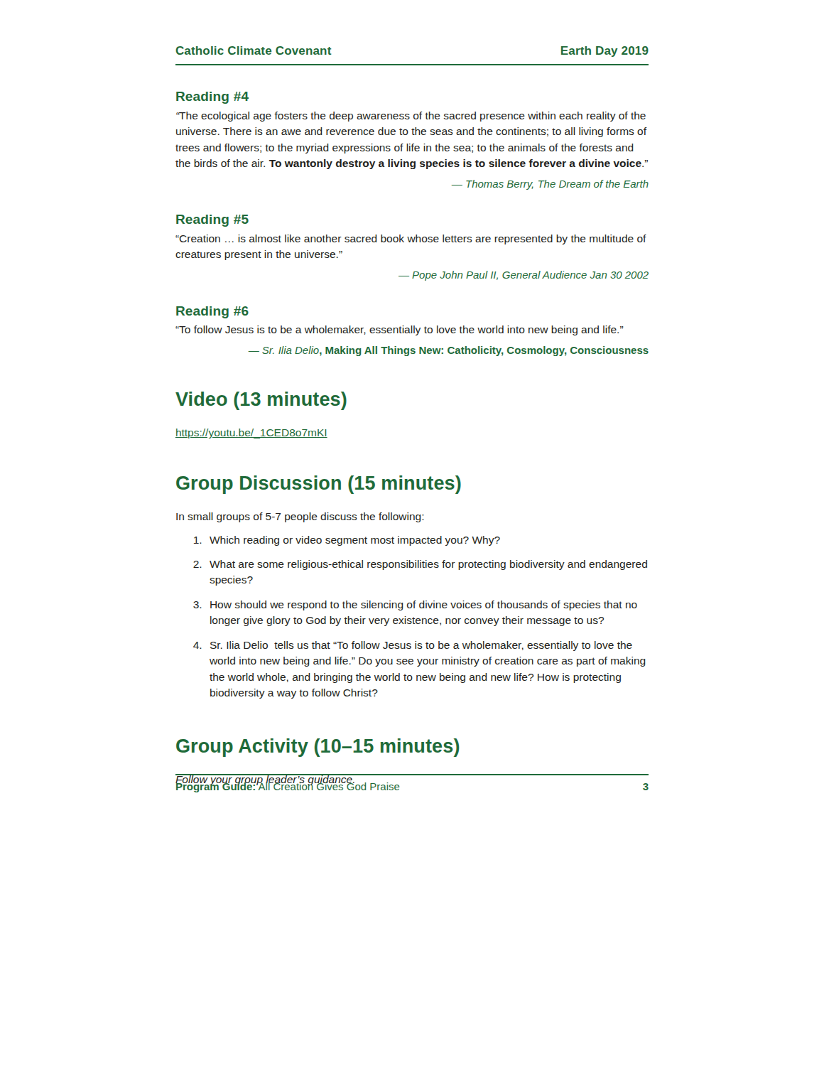Catholic Climate Covenant Earth Day 2019
Reading #4
“The ecological age fosters the deep awareness of the sacred presence within each reality of the universe. There is an awe and reverence due to the seas and the continents; to all living forms of trees and flowers; to the myriad expressions of life in the sea; to the animals of the forests and the birds of the air. To wantonly destroy a living species is to silence forever a divine voice.”
— Thomas Berry, The Dream of the Earth
Reading #5
“Creation … is almost like another sacred book whose letters are represented by the multitude of creatures present in the universe.”
— Pope John Paul II, General Audience Jan 30 2002
Reading #6
“To follow Jesus is to be a wholemaker, essentially to love the world into new being and life.”
— Sr. Ilia Delio, Making All Things New: Catholicity, Cosmology, Consciousness
Video (13 minutes)
https://youtu.be/_1CED8o7mKI
Group Discussion (15 minutes)
In small groups of 5-7 people discuss the following:
Which reading or video segment most impacted you? Why?
What are some religious-ethical responsibilities for protecting biodiversity and endangered species?
How should we respond to the silencing of divine voices of thousands of species that no longer give glory to God by their very existence, nor convey their message to us?
Sr. Ilia Delio tells us that “To follow Jesus is to be a wholemaker, essentially to love the world into new being and life.” Do you see your ministry of creation care as part of making the world whole, and bringing the world to new being and new life? How is protecting biodiversity a way to follow Christ?
Group Activity (10–15 minutes)
Follow your group leader’s guidance.
Program Guide: All Creation Gives God Praise 3